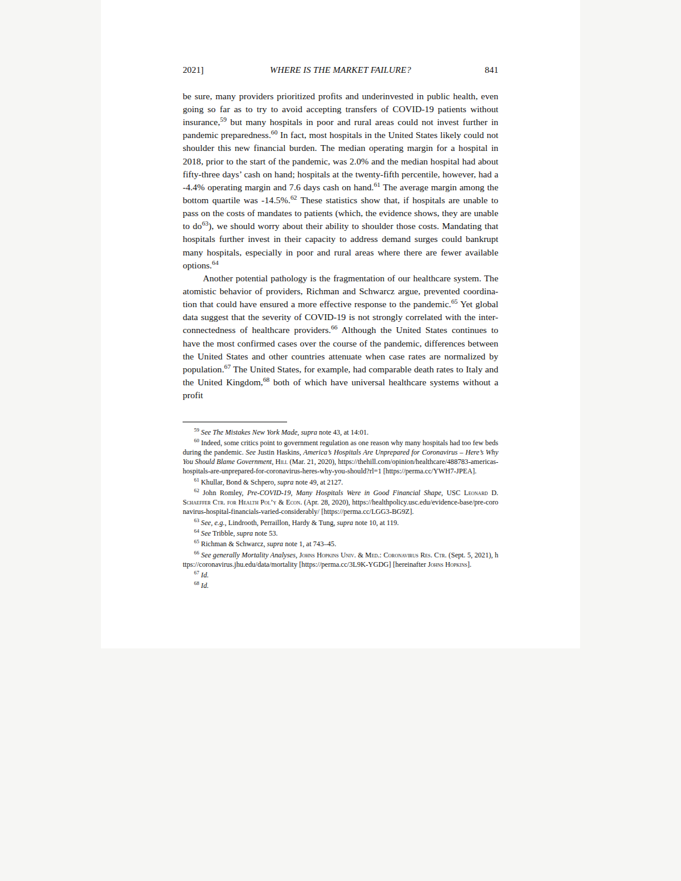2021]
WHERE IS THE MARKET FAILURE?
841
be sure, many providers prioritized profits and underinvested in public health, even going so far as to try to avoid accepting transfers of COVID-19 patients without insurance,59 but many hospitals in poor and rural areas could not invest further in pandemic preparedness.60 In fact, most hospitals in the United States likely could not shoulder this new financial burden. The median operating margin for a hospital in 2018, prior to the start of the pandemic, was 2.0% and the median hospital had about fifty-three days’ cash on hand; hospitals at the twenty-fifth percentile, however, had a -4.4% operating margin and 7.6 days cash on hand.61 The average margin among the bottom quartile was -14.5%.62 These statistics show that, if hospitals are unable to pass on the costs of mandates to patients (which, the evidence shows, they are unable to do63), we should worry about their ability to shoulder those costs. Mandating that hospitals further invest in their capacity to address demand surges could bankrupt many hospitals, especially in poor and rural areas where there are fewer available options.64
Another potential pathology is the fragmentation of our healthcare system. The atomistic behavior of providers, Richman and Schwarcz argue, prevented coordination that could have ensured a more effective response to the pandemic.65 Yet global data suggest that the severity of COVID-19 is not strongly correlated with the interconnectedness of healthcare providers.66 Although the United States continues to have the most confirmed cases over the course of the pandemic, differences between the United States and other countries attenuate when case rates are normalized by population.67 The United States, for example, had comparable death rates to Italy and the United Kingdom,68 both of which have universal healthcare systems without a profit
59 See The Mistakes New York Made, supra note 43, at 14:01.
60 Indeed, some critics point to government regulation as one reason why many hospitals had too few beds during the pandemic. See Justin Haskins, America’s Hospitals Are Unprepared for Coronavirus – Here’s Why You Should Blame Government, Hill (Mar. 21, 2020), https://thehill.com/opinion/healthcare/488783-americas-hospitals-are-unprepared-for-coronavirus-heres-why-you-should?rl=1 [https://perma.cc/YWH7-JPEA].
61 Khullar, Bond & Schpero, supra note 49, at 2127.
62 John Romley, Pre-COVID-19, Many Hospitals Were in Good Financial Shape, USC Leonard D. Schaeffer Ctr. for Health Pol’y & Econ. (Apr. 28, 2020), https://healthpolicy.usc.edu/evidence-base/pre-coronavirus-hospital-financials-varied-considerably/ [https://perma.cc/LGG3-BG9Z].
63 See, e.g., Lindrooth, Perraillon, Hardy & Tung, supra note 10, at 119.
64 See Tribble, supra note 53.
65 Richman & Schwarcz, supra note 1, at 743–45.
66 See generally Mortality Analyses, Johns Hopkins Univ. & Med.: Coronavirus Res. Ctr. (Sept. 5, 2021), https://coronavirus.jhu.edu/data/mortality [https://perma.cc/3L9K-YGDG] [hereinafter Johns Hopkins].
67 Id.
68 Id.